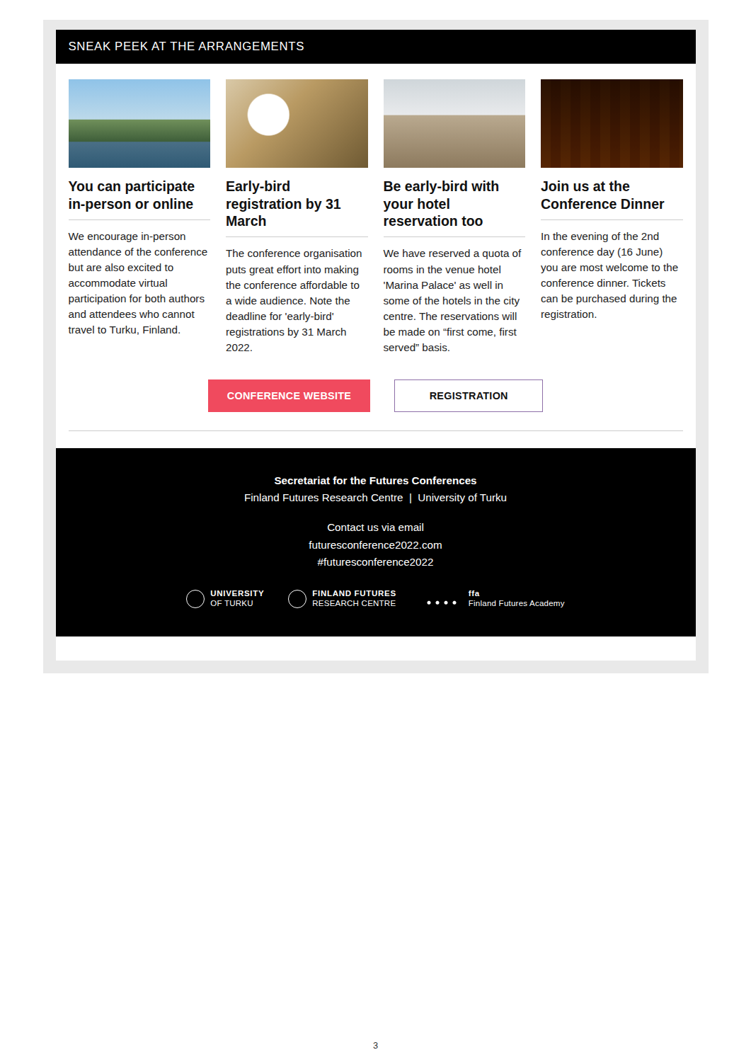Sneak peek at the arrangements
You can participate in-person or online
We encourage in-person attendance of the conference but are also excited to accommodate virtual participation for both authors and attendees who cannot travel to Turku, Finland.
Early-bird registration by 31 March
The conference organisation puts great effort into making the conference affordable to a wide audience. Note the deadline for 'early-bird' registrations by 31 March 2022.
Be early-bird with your hotel reservation too
We have reserved a quota of rooms in the venue hotel 'Marina Palace' as well in some of the hotels in the city centre. The reservations will be made on “first come, first served” basis.
Join us at the Conference Dinner
In the evening of the 2nd conference day (16 June) you are most welcome to the conference dinner. Tickets can be purchased during the registration.
CONFERENCE WEBSITE REGISTRATION
Secretariat for the Futures Conferences
Finland Futures Research Centre | University of Turku
Contact us via email
futuresconference2022.com
#futuresconference2022
UNIVERSITYOF TURKU FINLAND FUTURESRESEARCH CENTRE ffa Finland Futures Academy
3